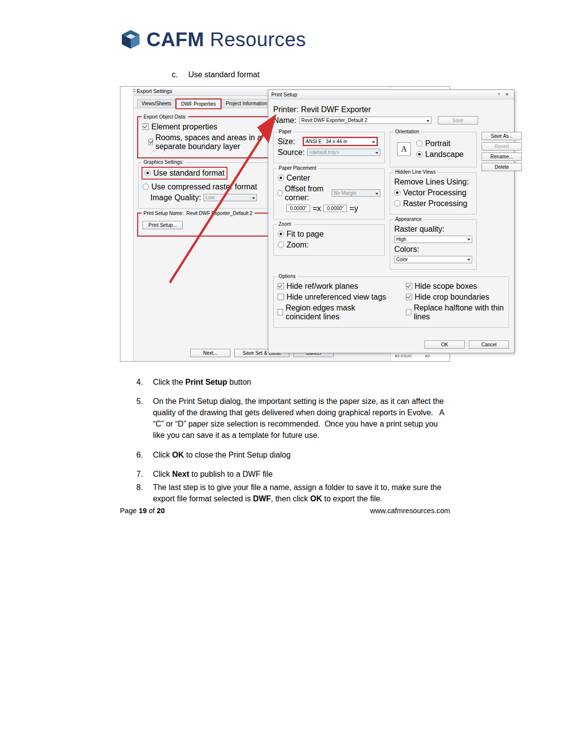CAFM Resources
c. Use standard format
DWF Export Settings ◻ ✕
Views/Sheets
DWF Properties
Project Information
Export Object Data:
Element properties
Rooms, spaces and areas in a separate boundary layer
Graphics Settings:
Use standard format
Use compressed raster format
Image Quality: Low
Print Setup Name: Revit DWF Exporter_Default 2
Print Setup...
A2-2112C A2-
Next... Save Set & Close Cancel
Print Setup ? ✕
Printer: Revit DWF Exporter
Name: Revit DWF Exporter_Default 2 Save
Paper
Size: ANSI E : 34 x 44 in
Source: <default tray>
Paper Placement
Center
Offset from corner: No Margin
0.0000"=x 0.0000"=y
Zoom
Fit to page
Zoom:
Orientation
A
Portrait
Landscape
Hidden Line Views
Remove Lines Using:
Vector Processing
Raster Processing
Appearance
Raster quality:
High
Colors:
Color
Save As... Revert Rename... Delete
Options
Hide ref/work planes
Hide unreferenced view tags
Region edges mask coincident lines
Hide scope boxes
Hide crop boundaries
Replace halftone with thin lines
OK Cancel
Click the Print Setup button
On the Print Setup dialog, the important setting is the paper size, as it can affect the quality of the drawing that gets delivered when doing graphical reports in Evolve. A “C” or “D” paper size selection is recommended. Once you have a print setup you like you can save it as a template for future use.
Click OK to close the Print Setup dialog
Click Next to publish to a DWF file
The last step is to give your file a name, assign a folder to save it to, make sure the export file format selected is DWF, then click OK to export the file.
Page 19 of 20 www.cafmresources.com